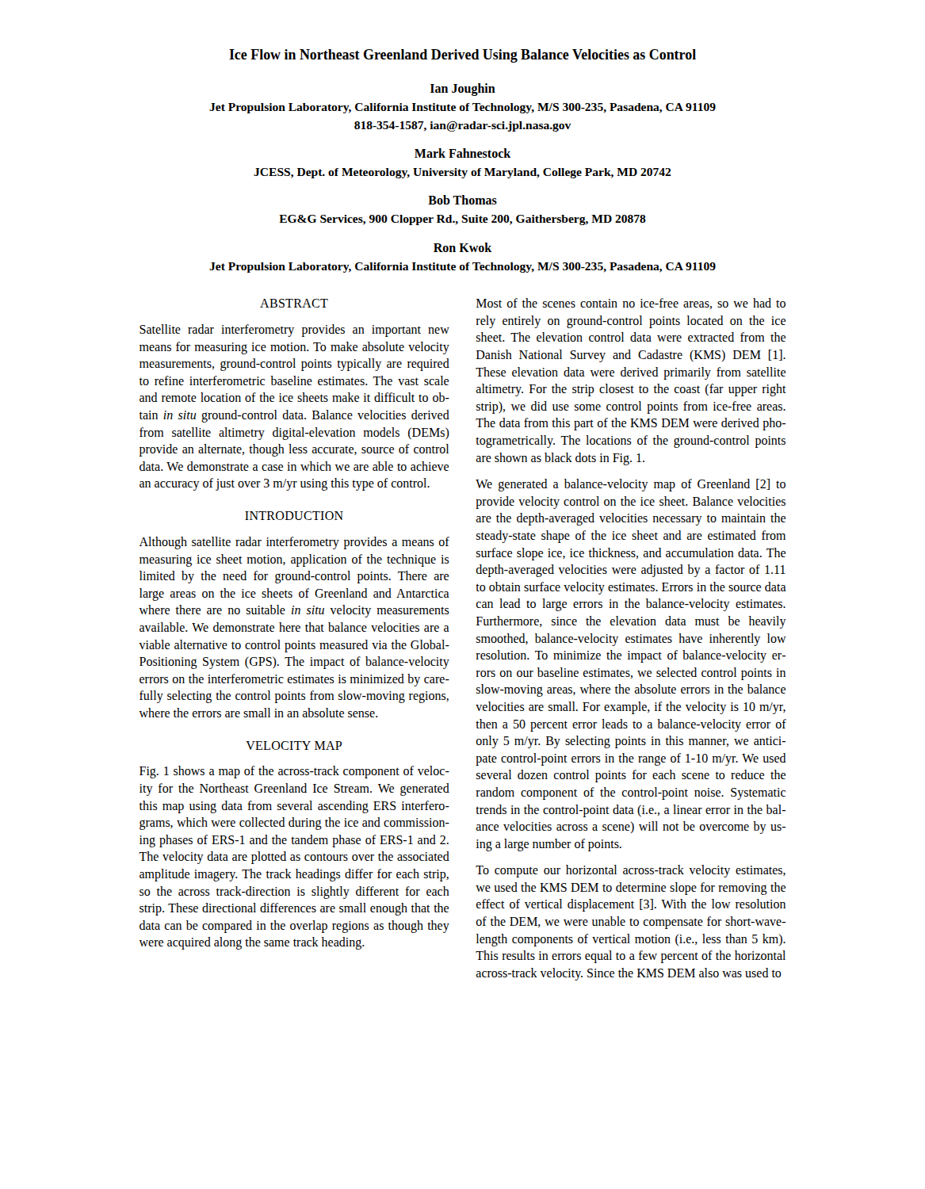Ice Flow in Northeast Greenland Derived Using Balance Velocities as Control
Ian Joughin
Jet Propulsion Laboratory, California Institute of Technology, M/S 300-235, Pasadena, CA 91109
818-354-1587, ian@radar-sci.jpl.nasa.gov
Mark Fahnestock
JCESS, Dept. of Meteorology, University of Maryland, College Park, MD 20742
Bob Thomas
EG&G Services, 900 Clopper Rd., Suite 200, Gaithersberg, MD 20878
Ron Kwok
Jet Propulsion Laboratory, California Institute of Technology, M/S 300-235, Pasadena, CA 91109
Abstract
Satellite radar interferometry provides an important new means for measuring ice motion. To make absolute velocity measurements, ground-control points typically are required to refine interferometric baseline estimates. The vast scale and remote location of the ice sheets make it difficult to obtain in situ ground-control data. Balance velocities derived from satellite altimetry digital-elevation models (DEMs) provide an alternate, though less accurate, source of control data. We demonstrate a case in which we are able to achieve an accuracy of just over 3 m/yr using this type of control.
Introduction
Although satellite radar interferometry provides a means of measuring ice sheet motion, application of the technique is limited by the need for ground-control points. There are large areas on the ice sheets of Greenland and Antarctica where there are no suitable in situ velocity measurements available. We demonstrate here that balance velocities are a viable alternative to control points measured via the Global-Positioning System (GPS). The impact of balance-velocity errors on the interferometric estimates is minimized by carefully selecting the control points from slow-moving regions, where the errors are small in an absolute sense.
Velocity Map
Fig. 1 shows a map of the across-track component of velocity for the Northeast Greenland Ice Stream. We generated this map using data from several ascending ERS interferograms, which were collected during the ice and commissioning phases of ERS-1 and the tandem phase of ERS-1 and 2. The velocity data are plotted as contours over the associated amplitude imagery. The track headings differ for each strip, so the across track-direction is slightly different for each strip. These directional differences are small enough that the data can be compared in the overlap regions as though they were acquired along the same track heading.
Most of the scenes contain no ice-free areas, so we had to rely entirely on ground-control points located on the ice sheet. The elevation control data were extracted from the Danish National Survey and Cadastre (KMS) DEM [1]. These elevation data were derived primarily from satellite altimetry. For the strip closest to the coast (far upper right strip), we did use some control points from ice-free areas. The data from this part of the KMS DEM were derived photogrametrically. The locations of the ground-control points are shown as black dots in Fig. 1.
We generated a balance-velocity map of Greenland [2] to provide velocity control on the ice sheet. Balance velocities are the depth-averaged velocities necessary to maintain the steady-state shape of the ice sheet and are estimated from surface slope ice, ice thickness, and accumulation data. The depth-averaged velocities were adjusted by a factor of 1.11 to obtain surface velocity estimates. Errors in the source data can lead to large errors in the balance-velocity estimates. Furthermore, since the elevation data must be heavily smoothed, balance-velocity estimates have inherently low resolution. To minimize the impact of balance-velocity errors on our baseline estimates, we selected control points in slow-moving areas, where the absolute errors in the balance velocities are small. For example, if the velocity is 10 m/yr, then a 50 percent error leads to a balance-velocity error of only 5 m/yr. By selecting points in this manner, we anticipate control-point errors in the range of 1-10 m/yr. We used several dozen control points for each scene to reduce the random component of the control-point noise. Systematic trends in the control-point data (i.e., a linear error in the balance velocities across a scene) will not be overcome by using a large number of points.
To compute our horizontal across-track velocity estimates, we used the KMS DEM to determine slope for removing the effect of vertical displacement [3]. With the low resolution of the DEM, we were unable to compensate for short-wavelength components of vertical motion (i.e., less than 5 km). This results in errors equal to a few percent of the horizontal across-track velocity. Since the KMS DEM also was used to